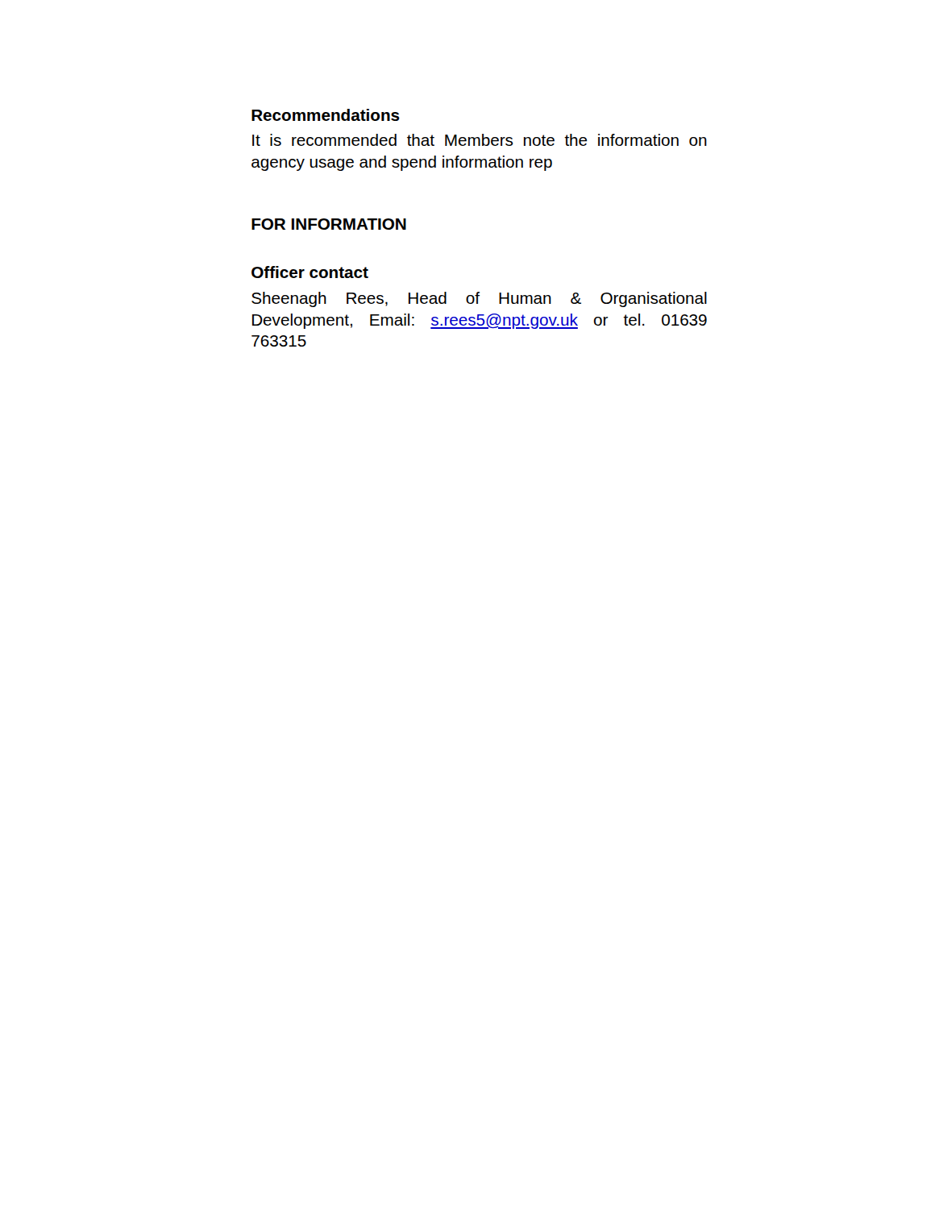Recommendations
It is recommended that Members note the information on agency usage and spend information rep
FOR INFORMATION
Officer contact
Sheenagh Rees, Head of Human & Organisational Development, Email: s.rees5@npt.gov.uk or tel. 01639 763315